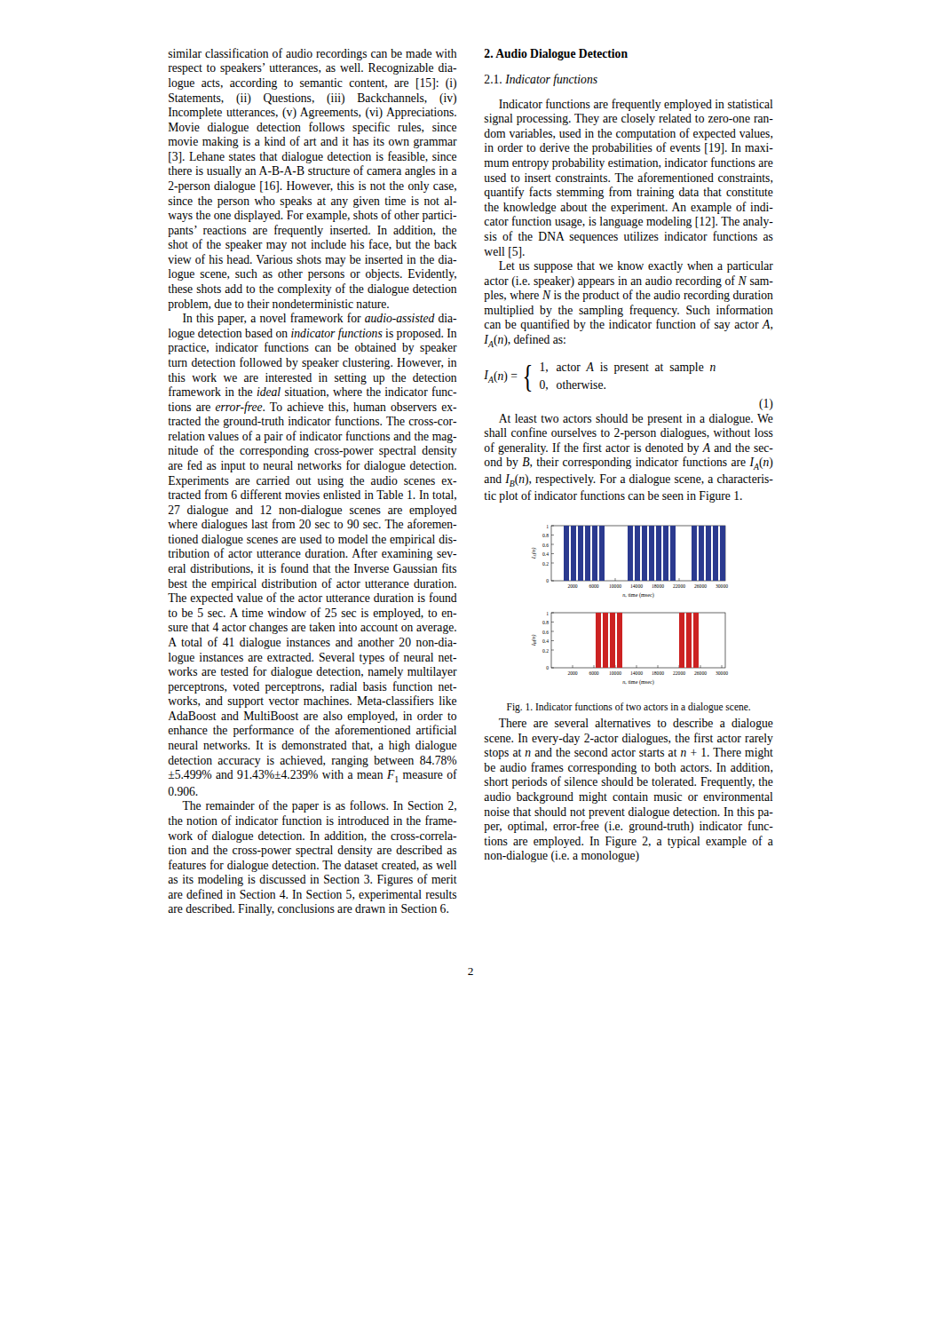similar classification of audio recordings can be made with respect to speakers’ utterances, as well. Recognizable dialogue acts, according to semantic content, are [15]: (i) Statements, (ii) Questions, (iii) Backchannels, (iv) Incomplete utterances, (v) Agreements, (vi) Appreciations. Movie dialogue detection follows specific rules, since movie making is a kind of art and it has its own grammar [3]. Lehane states that dialogue detection is feasible, since there is usually an A-B-A-B structure of camera angles in a 2-person dialogue [16]. However, this is not the only case, since the person who speaks at any given time is not always the one displayed. For example, shots of other participants’ reactions are frequently inserted. In addition, the shot of the speaker may not include his face, but the back view of his head. Various shots may be inserted in the dialogue scene, such as other persons or objects. Evidently, these shots add to the complexity of the dialogue detection problem, due to their nondeterministic nature.
In this paper, a novel framework for audio-assisted dialogue detection based on indicator functions is proposed. In practice, indicator functions can be obtained by speaker turn detection followed by speaker clustering. However, in this work we are interested in setting up the detection framework in the ideal situation, where the indicator functions are error-free. To achieve this, human observers extracted the ground-truth indicator functions. The cross-correlation values of a pair of indicator functions and the magnitude of the corresponding cross-power spectral density are fed as input to neural networks for dialogue detection. Experiments are carried out using the audio scenes extracted from 6 different movies enlisted in Table 1. In total, 27 dialogue and 12 non-dialogue scenes are employed where dialogues last from 20 sec to 90 sec. The aforementioned dialogue scenes are used to model the empirical distribution of actor utterance duration. After examining several distributions, it is found that the Inverse Gaussian fits best the empirical distribution of actor utterance duration. The expected value of the actor utterance duration is found to be 5 sec. A time window of 25 sec is employed, to ensure that 4 actor changes are taken into account on average. A total of 41 dialogue instances and another 20 non-dialogue instances are extracted. Several types of neural networks are tested for dialogue detection, namely multilayer perceptrons, voted perceptrons, radial basis function networks, and support vector machines. Meta-classifiers like AdaBoost and MultiBoost are also employed, in order to enhance the performance of the aforementioned artificial neural networks. It is demonstrated that, a high dialogue detection accuracy is achieved, ranging between 84.78%±5.499% and 91.43%±4.239% with a mean F1 measure of 0.906.
The remainder of the paper is as follows. In Section 2, the notion of indicator function is introduced in the framework of dialogue detection. In addition, the cross-correlation and the cross-power spectral density are described as features for dialogue detection. The dataset created, as well as its modeling is discussed in Section 3. Figures of merit are defined in Section 4. In Section 5, experimental results are described. Finally, conclusions are drawn in Section 6.
2. Audio Dialogue Detection
2.1. Indicator functions
Indicator functions are frequently employed in statistical signal processing. They are closely related to zero-one random variables, used in the computation of expected values, in order to derive the probabilities of events [19]. In maximum entropy probability estimation, indicator functions are used to insert constraints. The aforementioned constraints, quantify facts stemming from training data that constitute the knowledge about the experiment. An example of indicator function usage, is language modeling [12]. The analysis of the DNA sequences utilizes indicator functions as well [5].
Let us suppose that we know exactly when a particular actor (i.e. speaker) appears in an audio recording of N samples, where N is the product of the audio recording duration multiplied by the sampling frequency. Such information can be quantified by the indicator function of say actor A, IA(n), defined as:
IA(n) = { 1, actor A is present at sample n 0, otherwise.
(1)
At least two actors should be present in a dialogue. We shall confine ourselves to 2-person dialogues, without loss of generality. If the first actor is denoted by A and the second by B, their corresponding indicator functions are IA(n) and IB(n), respectively. For a dialogue scene, a characteristic plot of indicator functions can be seen in Figure 1.
1 0.8 0.6 0.4 0.2 0 2000 6000 10000 14000 18000 22000 26000 30000 n, time (msec) IA(n) 1 0.8 0.6 0.4 0.2 0 2000 6000 10000 14000 18000 22000 26000 30000 n, time (msec) IB(n)
Fig. 1. Indicator functions of two actors in a dialogue scene.
There are several alternatives to describe a dialogue scene. In every-day 2-actor dialogues, the first actor rarely stops at n and the second actor starts at n + 1. There might be audio frames corresponding to both actors. In addition, short periods of silence should be tolerated. Frequently, the audio background might contain music or environmental noise that should not prevent dialogue detection. In this paper, optimal, error-free (i.e. ground-truth) indicator functions are employed. In Figure 2, a typical example of a non-dialogue (i.e. a monologue)
2